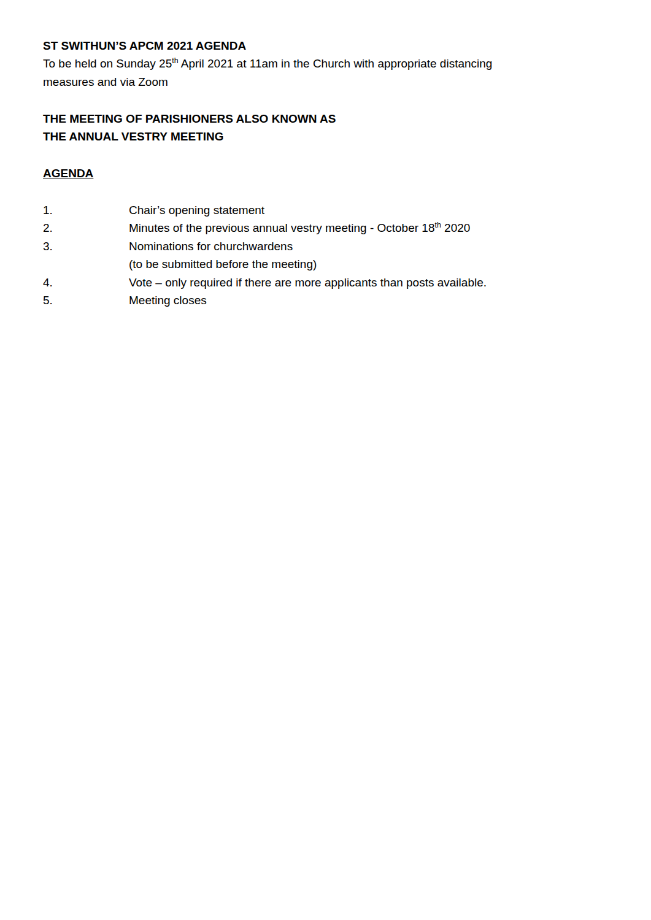ST SWITHUN’S APCM 2021 AGENDA
To be held on Sunday 25th April 2021 at 11am in the Church with appropriate distancing measures and via Zoom
THE MEETING OF PARISHIONERS ALSO KNOWN AS
THE ANNUAL VESTRY MEETING
AGENDA
| 1. | Chair’s opening statement |
| 2. | Minutes of the previous annual vestry meeting - October 18 th 2020 |
| 3. | Nominations for churchwardens |
| | (to be submitted before the meeting) |
| 4. | Vote – only required if there are more applicants than posts available. |
| 5. | Meeting closes |